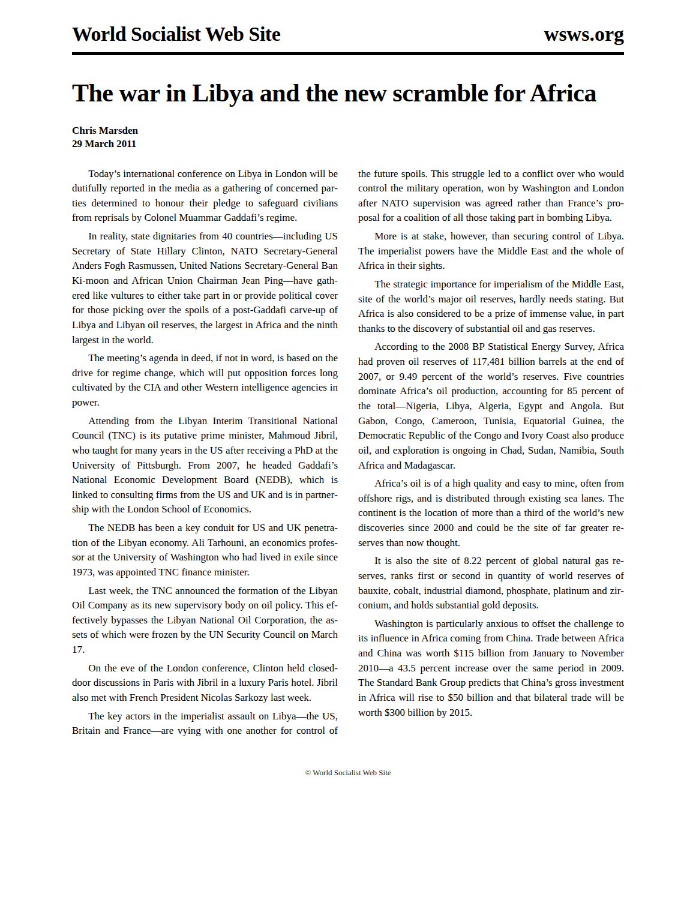World Socialist Web Site
wsws.org
The war in Libya and the new scramble for Africa
Chris Marsden
29 March 2011
Today’s international conference on Libya in London will be dutifully reported in the media as a gathering of concerned parties determined to honour their pledge to safeguard civilians from reprisals by Colonel Muammar Gaddafi’s regime.
In reality, state dignitaries from 40 countries—including US Secretary of State Hillary Clinton, NATO Secretary-General Anders Fogh Rasmussen, United Nations Secretary-General Ban Ki-moon and African Union Chairman Jean Ping—have gathered like vultures to either take part in or provide political cover for those picking over the spoils of a post-Gaddafi carve-up of Libya and Libyan oil reserves, the largest in Africa and the ninth largest in the world.
The meeting’s agenda in deed, if not in word, is based on the drive for regime change, which will put opposition forces long cultivated by the CIA and other Western intelligence agencies in power.
Attending from the Libyan Interim Transitional National Council (TNC) is its putative prime minister, Mahmoud Jibril, who taught for many years in the US after receiving a PhD at the University of Pittsburgh. From 2007, he headed Gaddafi’s National Economic Development Board (NEDB), which is linked to consulting firms from the US and UK and is in partnership with the London School of Economics.
The NEDB has been a key conduit for US and UK penetration of the Libyan economy. Ali Tarhouni, an economics professor at the University of Washington who had lived in exile since 1973, was appointed TNC finance minister.
Last week, the TNC announced the formation of the Libyan Oil Company as its new supervisory body on oil policy. This effectively bypasses the Libyan National Oil Corporation, the assets of which were frozen by the UN Security Council on March 17.
On the eve of the London conference, Clinton held closed-door discussions in Paris with Jibril in a luxury Paris hotel. Jibril also met with French President Nicolas Sarkozy last week.
The key actors in the imperialist assault on Libya—the US, Britain and France—are vying with one another for control of the future spoils. This struggle led to a conflict over who would control the military operation, won by Washington and London after NATO supervision was agreed rather than France’s proposal for a coalition of all those taking part in bombing Libya.
More is at stake, however, than securing control of Libya. The imperialist powers have the Middle East and the whole of Africa in their sights.
The strategic importance for imperialism of the Middle East, site of the world’s major oil reserves, hardly needs stating. But Africa is also considered to be a prize of immense value, in part thanks to the discovery of substantial oil and gas reserves.
According to the 2008 BP Statistical Energy Survey, Africa had proven oil reserves of 117,481 billion barrels at the end of 2007, or 9.49 percent of the world’s reserves. Five countries dominate Africa’s oil production, accounting for 85 percent of the total—Nigeria, Libya, Algeria, Egypt and Angola. But Gabon, Congo, Cameroon, Tunisia, Equatorial Guinea, the Democratic Republic of the Congo and Ivory Coast also produce oil, and exploration is ongoing in Chad, Sudan, Namibia, South Africa and Madagascar.
Africa’s oil is of a high quality and easy to mine, often from offshore rigs, and is distributed through existing sea lanes. The continent is the location of more than a third of the world’s new discoveries since 2000 and could be the site of far greater reserves than now thought.
It is also the site of 8.22 percent of global natural gas reserves, ranks first or second in quantity of world reserves of bauxite, cobalt, industrial diamond, phosphate, platinum and zirconium, and holds substantial gold deposits.
Washington is particularly anxious to offset the challenge to its influence in Africa coming from China. Trade between Africa and China was worth $115 billion from January to November 2010—a 43.5 percent increase over the same period in 2009. The Standard Bank Group predicts that China’s gross investment in Africa will rise to $50 billion and that bilateral trade will be worth $300 billion by 2015.
© World Socialist Web Site